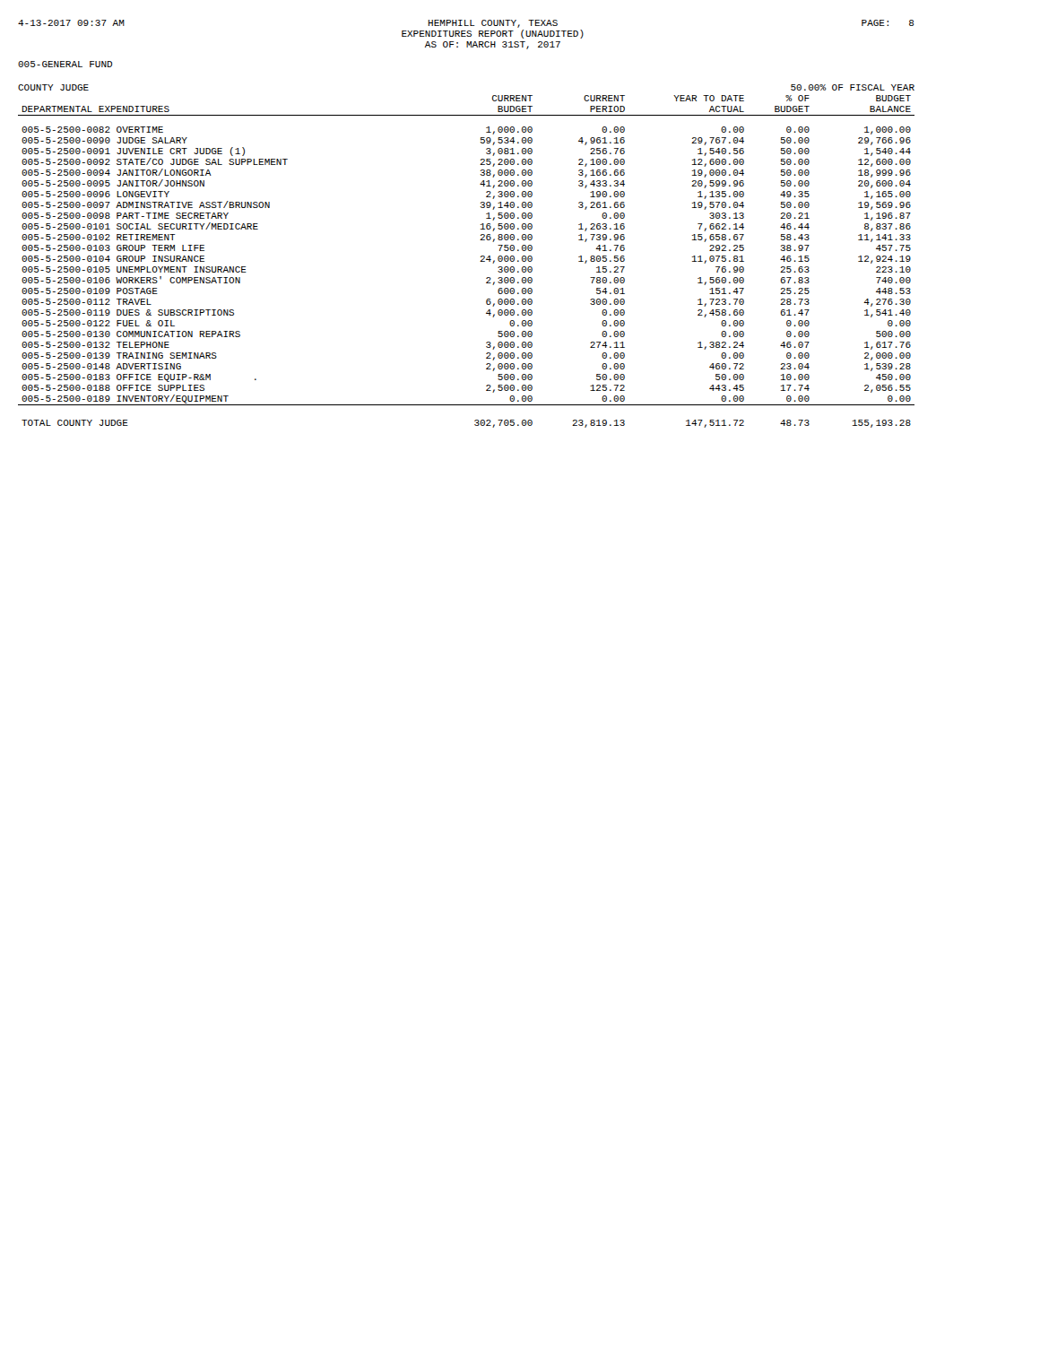4-13-2017 09:37 AM
HEMPHILL COUNTY, TEXAS
EXPENDITURES REPORT (UNAUDITED)
AS OF: MARCH 31ST, 2017
PAGE: 8
005-GENERAL FUND
COUNTY JUDGE
50.00% OF FISCAL YEAR
| | CURRENT | CURRENT | YEAR TO DATE | % OF | BUDGET |
| --- | --- | --- | --- | --- | --- |
| DEPARTMENTAL EXPENDITURES | BUDGET | PERIOD | ACTUAL | BUDGET | BALANCE |
| 005-5-2500-0082 OVERTIME | 1,000.00 | 0.00 | 0.00 | 0.00 | 1,000.00 |
| 005-5-2500-0090 JUDGE SALARY | 59,534.00 | 4,961.16 | 29,767.04 | 50.00 | 29,766.96 |
| 005-5-2500-0091 JUVENILE CRT JUDGE (1) | 3,081.00 | 256.76 | 1,540.56 | 50.00 | 1,540.44 |
| 005-5-2500-0092 STATE/CO JUDGE SAL SUPPLEMENT | 25,200.00 | 2,100.00 | 12,600.00 | 50.00 | 12,600.00 |
| 005-5-2500-0094 JANITOR/LONGORIA | 38,000.00 | 3,166.66 | 19,000.04 | 50.00 | 18,999.96 |
| 005-5-2500-0095 JANITOR/JOHNSON | 41,200.00 | 3,433.34 | 20,599.96 | 50.00 | 20,600.04 |
| 005-5-2500-0096 LONGEVITY | 2,300.00 | 190.00 | 1,135.00 | 49.35 | 1,165.00 |
| 005-5-2500-0097 ADMINSTRATIVE ASST/BRUNSON | 39,140.00 | 3,261.66 | 19,570.04 | 50.00 | 19,569.96 |
| 005-5-2500-0098 PART-TIME SECRETARY | 1,500.00 | 0.00 | 303.13 | 20.21 | 1,196.87 |
| 005-5-2500-0101 SOCIAL SECURITY/MEDICARE | 16,500.00 | 1,263.16 | 7,662.14 | 46.44 | 8,837.86 |
| 005-5-2500-0102 RETIREMENT | 26,800.00 | 1,739.96 | 15,658.67 | 58.43 | 11,141.33 |
| 005-5-2500-0103 GROUP TERM LIFE | 750.00 | 41.76 | 292.25 | 38.97 | 457.75 |
| 005-5-2500-0104 GROUP INSURANCE | 24,000.00 | 1,805.56 | 11,075.81 | 46.15 | 12,924.19 |
| 005-5-2500-0105 UNEMPLOYMENT INSURANCE | 300.00 | 15.27 | 76.90 | 25.63 | 223.10 |
| 005-5-2500-0106 WORKERS' COMPENSATION | 2,300.00 | 780.00 | 1,560.00 | 67.83 | 740.00 |
| 005-5-2500-0109 POSTAGE | 600.00 | 54.01 | 151.47 | 25.25 | 448.53 |
| 005-5-2500-0112 TRAVEL | 6,000.00 | 300.00 | 1,723.70 | 28.73 | 4,276.30 |
| 005-5-2500-0119 DUES & SUBSCRIPTIONS | 4,000.00 | 0.00 | 2,458.60 | 61.47 | 1,541.40 |
| 005-5-2500-0122 FUEL & OIL | 0.00 | 0.00 | 0.00 | 0.00 | 0.00 |
| 005-5-2500-0130 COMMUNICATION REPAIRS | 500.00 | 0.00 | 0.00 | 0.00 | 500.00 |
| 005-5-2500-0132 TELEPHONE | 3,000.00 | 274.11 | 1,382.24 | 46.07 | 1,617.76 |
| 005-5-2500-0139 TRAINING SEMINARS | 2,000.00 | 0.00 | 0.00 | 0.00 | 2,000.00 |
| 005-5-2500-0148 ADVERTISING | 2,000.00 | 0.00 | 460.72 | 23.04 | 1,539.28 |
| 005-5-2500-0183 OFFICE EQUIP-R&M . | 500.00 | 50.00 | 50.00 | 10.00 | 450.00 |
| 005-5-2500-0188 OFFICE SUPPLIES | 2,500.00 | 125.72 | 443.45 | 17.74 | 2,056.55 |
| 005-5-2500-0189 INVENTORY/EQUIPMENT | 0.00 | 0.00 | 0.00 | 0.00 | 0.00 |
| TOTAL COUNTY JUDGE | 302,705.00 | 23,819.13 | 147,511.72 | 48.73 | 155,193.28 |